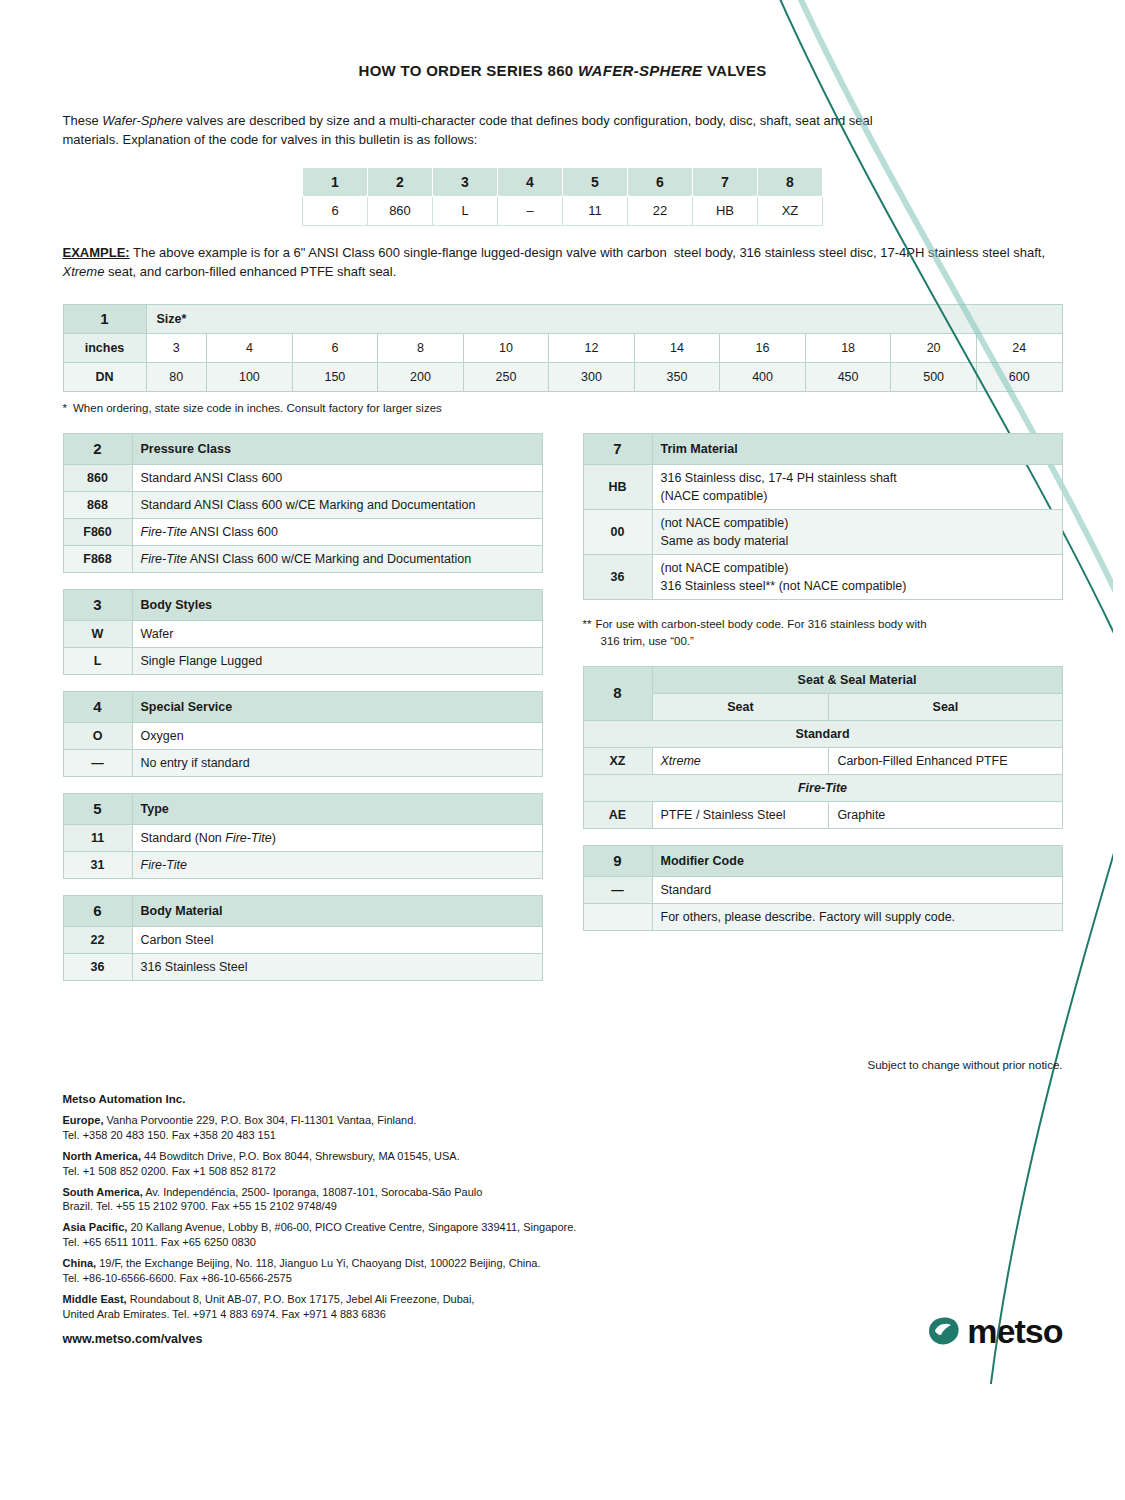HOW TO ORDER SERIES 860 WAFER-SPHERE VALVES
These Wafer-Sphere valves are described by size and a multi-character code that defines body configuration, body, disc, shaft, seat and seal materials. Explanation of the code for valves in this bulletin is as follows:
| 1 | 2 | 3 | 4 | 5 | 6 | 7 | 8 |
| --- | --- | --- | --- | --- | --- | --- | --- |
| 6 | 860 | L | – | 11 | 22 | HB | XZ |
EXAMPLE: The above example is for a 6" ANSI Class 600 single-flange lugged-design valve with carbon steel body, 316 stainless steel disc, 17-4PH stainless steel shaft, Xtreme seat, and carbon-filled enhanced PTFE shaft seal.
| 1 | Size* |
| inches | 3 | 4 | 6 | 8 | 10 | 12 | 14 | 16 | 18 | 20 | 24 |
| DN | 80 | 100 | 150 | 200 | 250 | 300 | 350 | 400 | 450 | 500 | 600 |
*When ordering, state size code in inches. Consult factory for larger sizes
| 2 | Pressure Class |
| 860 | Standard ANSI Class 600 |
| 868 | Standard ANSI Class 600 w/CE Marking and Documentation |
| F860 | Fire-Tite ANSI Class 600 |
| F868 | Fire-Tite ANSI Class 600 w/CE Marking and Documentation |
| 3 | Body Styles |
| W | Wafer |
| L | Single Flange Lugged |
| 4 | Special Service |
| O | Oxygen |
| — | No entry if standard |
| 5 | Type |
| 11 | Standard (Non Fire-Tite ) |
| 31 | Fire-Tite |
| 6 | Body Material |
| 22 | Carbon Steel |
| 36 | 316 Stainless Steel |
| 7 | Trim Material |
| HB | 316 Stainless disc, 17-4 PH stainless shaft (NACE compatible) |
| 00 | (not NACE compatible) Same as body material |
| 36 | (not NACE compatible) 316 Stainless steel** (not NACE compatible) |
**For use with carbon-steel body code. For 316 stainless body with 316 trim, use “00.”
| 8 | Seat & Seal Material |
| Seat | Seal |
| Standard |
| XZ | Xtreme | Carbon-Filled Enhanced PTFE |
| Fire-Tite |
| AE | PTFE / Stainless Steel | Graphite |
| 9 | Modifier Code |
| — | Standard |
| | For others, please describe. Factory will supply code. |
Subject to change without prior notice.
Metso Automation Inc.
Europe, Vanha Porvoontie 229, P.O. Box 304, FI-11301 Vantaa, Finland.
Tel. +358 20 483 150. Fax +358 20 483 151
North America, 44 Bowditch Drive, P.O. Box 8044, Shrewsbury, MA 01545, USA.
Tel. +1 508 852 0200. Fax +1 508 852 8172
South America, Av. Independéncia, 2500- Iporanga, 18087-101, Sorocaba-São Paulo
Brazil. Tel. +55 15 2102 9700. Fax +55 15 2102 9748/49
Asia Pacific, 20 Kallang Avenue, Lobby B, #06-00, PICO Creative Centre, Singapore 339411, Singapore.
Tel. +65 6511 1011. Fax +65 6250 0830
China, 19/F, the Exchange Beijing, No. 118, Jianguo Lu Yi, Chaoyang Dist, 100022 Beijing, China.
Tel. +86-10-6566-6600. Fax +86-10-6566-2575
Middle East, Roundabout 8, Unit AB-07, P.O. Box 17175, Jebel Ali Freezone, Dubai,
United Arab Emirates. Tel. +971 4 883 6974. Fax +971 4 883 6836
www.metso.com/valves
metso